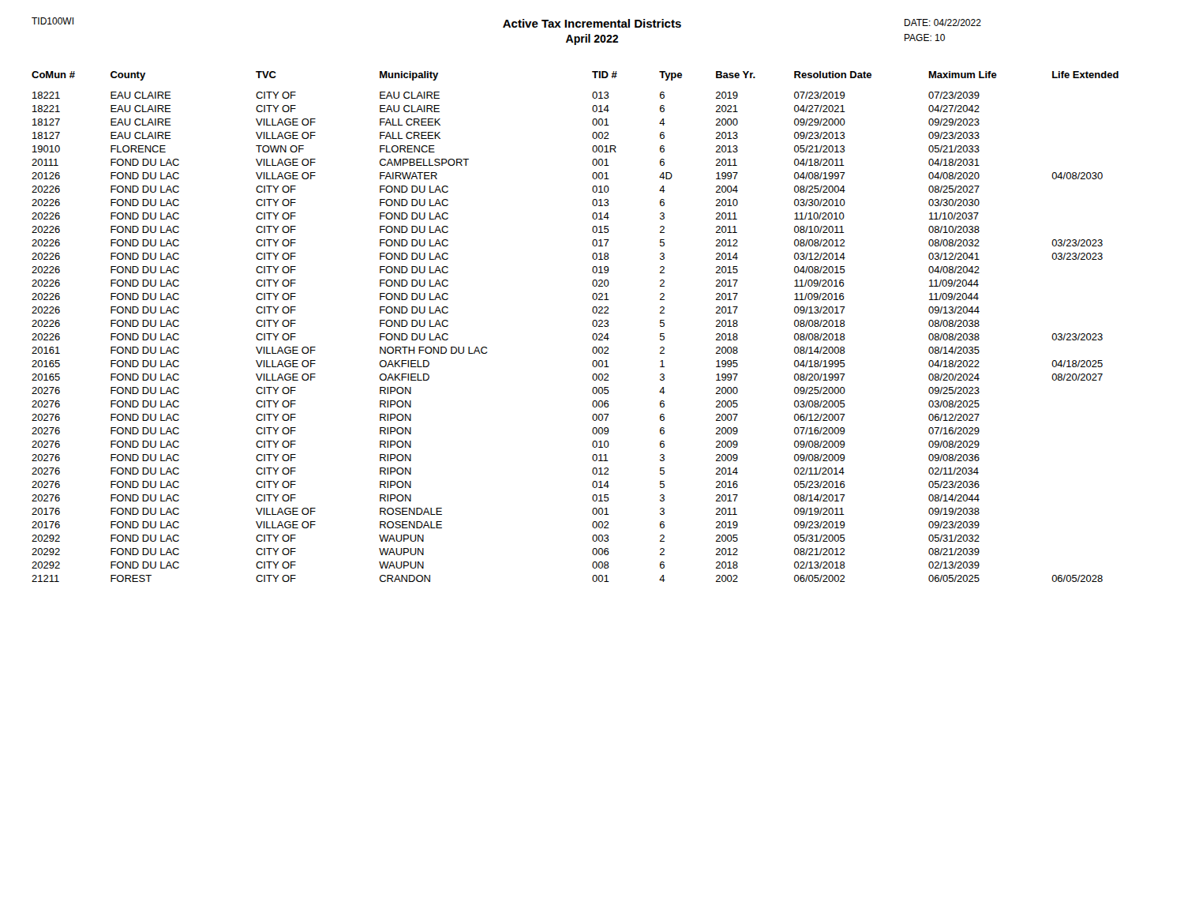TID100WI
Active Tax Incremental Districts
April 2022
DATE: 04/22/2022
PAGE: 10
| CoMun # | County | TVC | Municipality | TID # | Type | Base Yr. | Resolution Date | Maximum Life | Life Extended |
| --- | --- | --- | --- | --- | --- | --- | --- | --- | --- |
| 18221 | EAU CLAIRE | CITY OF | EAU CLAIRE | 013 | 6 | 2019 | 07/23/2019 | 07/23/2039 | |
| 18221 | EAU CLAIRE | CITY OF | EAU CLAIRE | 014 | 6 | 2021 | 04/27/2021 | 04/27/2042 | |
| 18127 | EAU CLAIRE | VILLAGE OF | FALL CREEK | 001 | 4 | 2000 | 09/29/2000 | 09/29/2023 | |
| 18127 | EAU CLAIRE | VILLAGE OF | FALL CREEK | 002 | 6 | 2013 | 09/23/2013 | 09/23/2033 | |
| 19010 | FLORENCE | TOWN OF | FLORENCE | 001R | 6 | 2013 | 05/21/2013 | 05/21/2033 | |
| 20111 | FOND DU LAC | VILLAGE OF | CAMPBELLSPORT | 001 | 6 | 2011 | 04/18/2011 | 04/18/2031 | |
| 20126 | FOND DU LAC | VILLAGE OF | FAIRWATER | 001 | 4D | 1997 | 04/08/1997 | 04/08/2020 | 04/08/2030 |
| 20226 | FOND DU LAC | CITY OF | FOND DU LAC | 010 | 4 | 2004 | 08/25/2004 | 08/25/2027 | |
| 20226 | FOND DU LAC | CITY OF | FOND DU LAC | 013 | 6 | 2010 | 03/30/2010 | 03/30/2030 | |
| 20226 | FOND DU LAC | CITY OF | FOND DU LAC | 014 | 3 | 2011 | 11/10/2010 | 11/10/2037 | |
| 20226 | FOND DU LAC | CITY OF | FOND DU LAC | 015 | 2 | 2011 | 08/10/2011 | 08/10/2038 | |
| 20226 | FOND DU LAC | CITY OF | FOND DU LAC | 017 | 5 | 2012 | 08/08/2012 | 08/08/2032 | 03/23/2023 |
| 20226 | FOND DU LAC | CITY OF | FOND DU LAC | 018 | 3 | 2014 | 03/12/2014 | 03/12/2041 | 03/23/2023 |
| 20226 | FOND DU LAC | CITY OF | FOND DU LAC | 019 | 2 | 2015 | 04/08/2015 | 04/08/2042 | |
| 20226 | FOND DU LAC | CITY OF | FOND DU LAC | 020 | 2 | 2017 | 11/09/2016 | 11/09/2044 | |
| 20226 | FOND DU LAC | CITY OF | FOND DU LAC | 021 | 2 | 2017 | 11/09/2016 | 11/09/2044 | |
| 20226 | FOND DU LAC | CITY OF | FOND DU LAC | 022 | 2 | 2017 | 09/13/2017 | 09/13/2044 | |
| 20226 | FOND DU LAC | CITY OF | FOND DU LAC | 023 | 5 | 2018 | 08/08/2018 | 08/08/2038 | |
| 20226 | FOND DU LAC | CITY OF | FOND DU LAC | 024 | 5 | 2018 | 08/08/2018 | 08/08/2038 | 03/23/2023 |
| 20161 | FOND DU LAC | VILLAGE OF | NORTH FOND DU LAC | 002 | 2 | 2008 | 08/14/2008 | 08/14/2035 | |
| 20165 | FOND DU LAC | VILLAGE OF | OAKFIELD | 001 | 1 | 1995 | 04/18/1995 | 04/18/2022 | 04/18/2025 |
| 20165 | FOND DU LAC | VILLAGE OF | OAKFIELD | 002 | 3 | 1997 | 08/20/1997 | 08/20/2024 | 08/20/2027 |
| 20276 | FOND DU LAC | CITY OF | RIPON | 005 | 4 | 2000 | 09/25/2000 | 09/25/2023 | |
| 20276 | FOND DU LAC | CITY OF | RIPON | 006 | 6 | 2005 | 03/08/2005 | 03/08/2025 | |
| 20276 | FOND DU LAC | CITY OF | RIPON | 007 | 6 | 2007 | 06/12/2007 | 06/12/2027 | |
| 20276 | FOND DU LAC | CITY OF | RIPON | 009 | 6 | 2009 | 07/16/2009 | 07/16/2029 | |
| 20276 | FOND DU LAC | CITY OF | RIPON | 010 | 6 | 2009 | 09/08/2009 | 09/08/2029 | |
| 20276 | FOND DU LAC | CITY OF | RIPON | 011 | 3 | 2009 | 09/08/2009 | 09/08/2036 | |
| 20276 | FOND DU LAC | CITY OF | RIPON | 012 | 5 | 2014 | 02/11/2014 | 02/11/2034 | |
| 20276 | FOND DU LAC | CITY OF | RIPON | 014 | 5 | 2016 | 05/23/2016 | 05/23/2036 | |
| 20276 | FOND DU LAC | CITY OF | RIPON | 015 | 3 | 2017 | 08/14/2017 | 08/14/2044 | |
| 20176 | FOND DU LAC | VILLAGE OF | ROSENDALE | 001 | 3 | 2011 | 09/19/2011 | 09/19/2038 | |
| 20176 | FOND DU LAC | VILLAGE OF | ROSENDALE | 002 | 6 | 2019 | 09/23/2019 | 09/23/2039 | |
| 20292 | FOND DU LAC | CITY OF | WAUPUN | 003 | 2 | 2005 | 05/31/2005 | 05/31/2032 | |
| 20292 | FOND DU LAC | CITY OF | WAUPUN | 006 | 2 | 2012 | 08/21/2012 | 08/21/2039 | |
| 20292 | FOND DU LAC | CITY OF | WAUPUN | 008 | 6 | 2018 | 02/13/2018 | 02/13/2039 | |
| 21211 | FOREST | CITY OF | CRANDON | 001 | 4 | 2002 | 06/05/2002 | 06/05/2025 | 06/05/2028 |